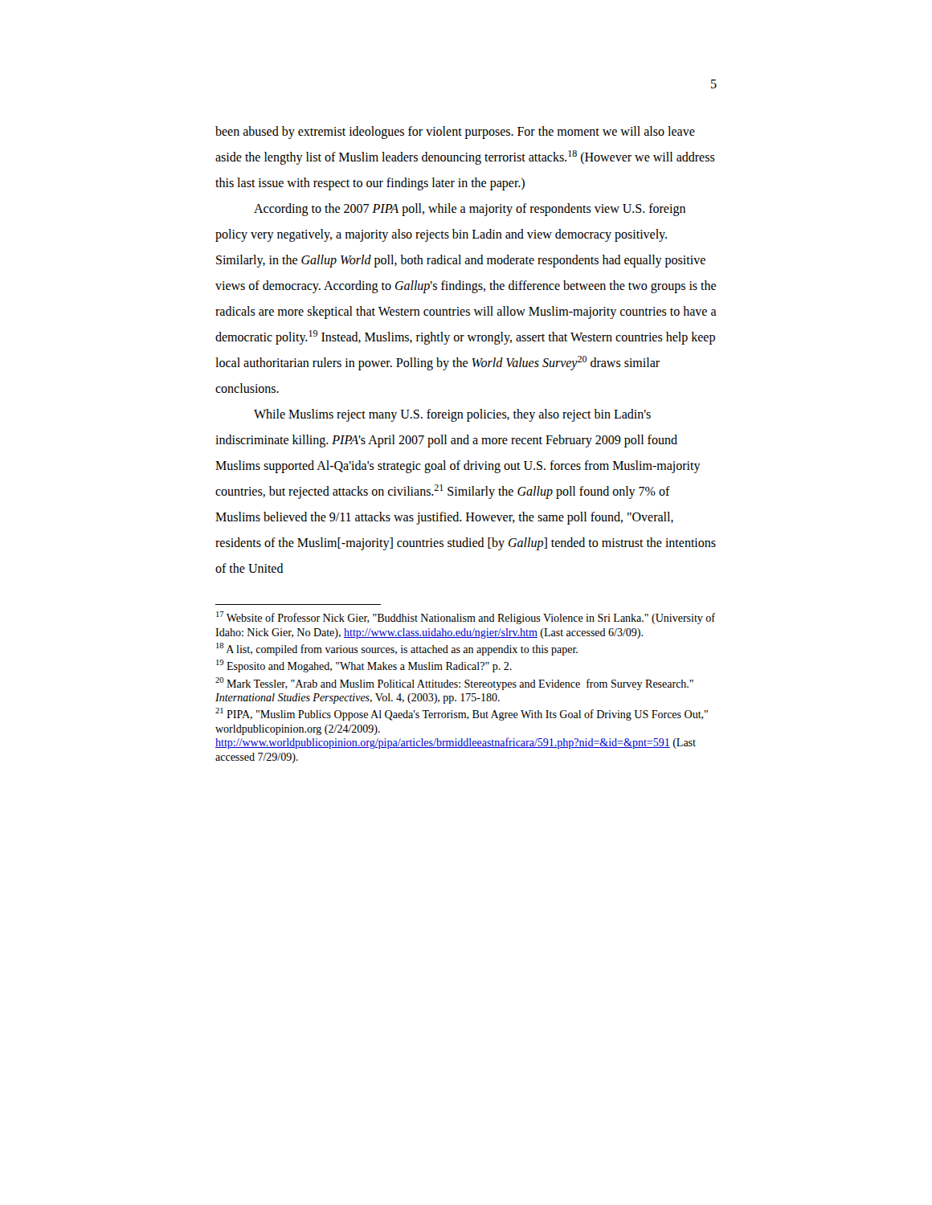5
been abused by extremist ideologues for violent purposes. For the moment we will also leave aside the lengthy list of Muslim leaders denouncing terrorist attacks.18 (However we will address this last issue with respect to our findings later in the paper.)
According to the 2007 PIPA poll, while a majority of respondents view U.S. foreign policy very negatively, a majority also rejects bin Ladin and view democracy positively. Similarly, in the Gallup World poll, both radical and moderate respondents had equally positive views of democracy. According to Gallup's findings, the difference between the two groups is the radicals are more skeptical that Western countries will allow Muslim-majority countries to have a democratic polity.19 Instead, Muslims, rightly or wrongly, assert that Western countries help keep local authoritarian rulers in power. Polling by the World Values Survey20 draws similar conclusions.
While Muslims reject many U.S. foreign policies, they also reject bin Ladin's indiscriminate killing. PIPA's April 2007 poll and a more recent February 2009 poll found Muslims supported Al-Qa'ida's strategic goal of driving out U.S. forces from Muslim-majority countries, but rejected attacks on civilians.21 Similarly the Gallup poll found only 7% of Muslims believed the 9/11 attacks was justified. However, the same poll found, "Overall, residents of the Muslim[-majority] countries studied [by Gallup] tended to mistrust the intentions of the United
17 Website of Professor Nick Gier, "Buddhist Nationalism and Religious Violence in Sri Lanka." (University of Idaho: Nick Gier, No Date), http://www.class.uidaho.edu/ngier/slrv.htm (Last accessed 6/3/09).
18 A list, compiled from various sources, is attached as an appendix to this paper.
19 Esposito and Mogahed, "What Makes a Muslim Radical?" p. 2.
20 Mark Tessler, "Arab and Muslim Political Attitudes: Stereotypes and Evidence from Survey Research." International Studies Perspectives, Vol. 4, (2003), pp. 175-180.
21 PIPA, "Muslim Publics Oppose Al Qaeda's Terrorism, But Agree With Its Goal of Driving US Forces Out," worldpublicopinion.org (2/24/2009). http://www.worldpublicopinion.org/pipa/articles/brmiddleeastnafricara/591.php?nid=&id=&pnt=591 (Last accessed 7/29/09).